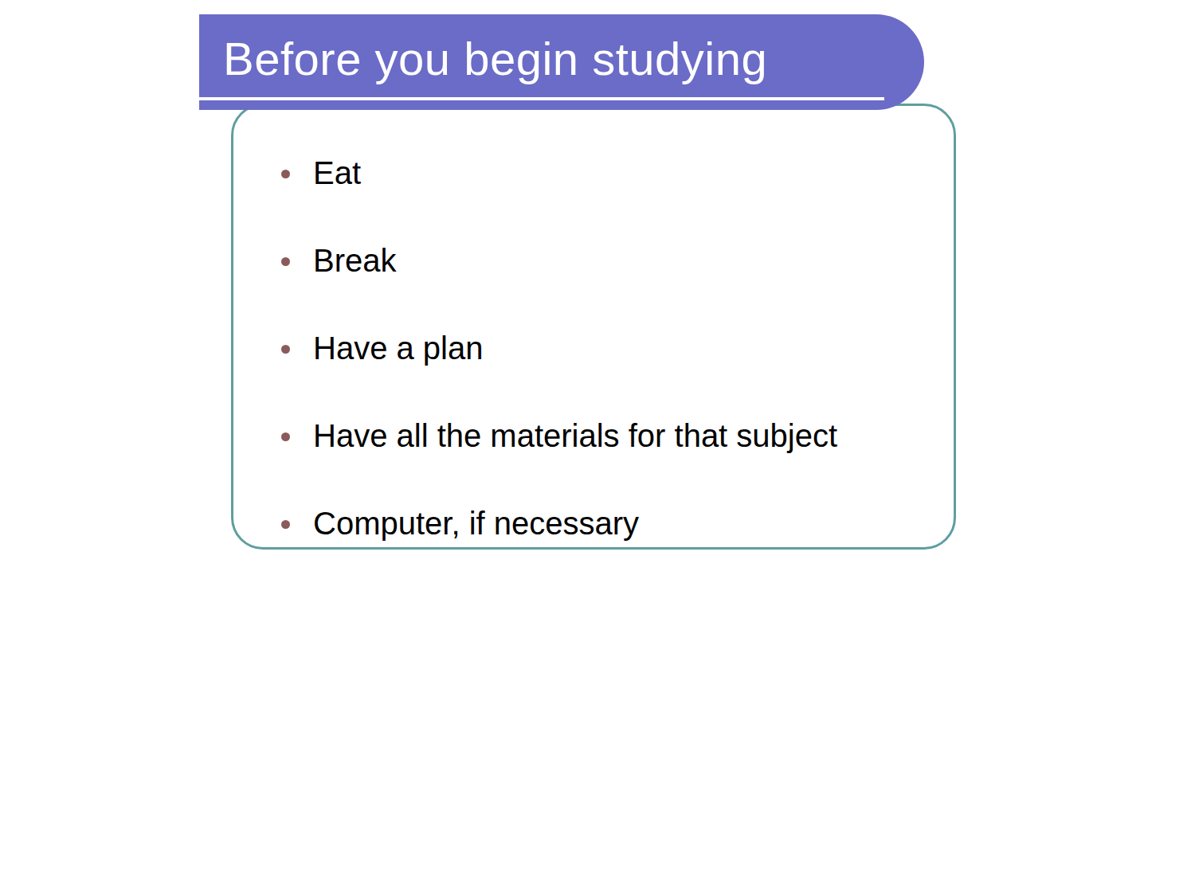Eat
Break
Have a plan
Have all the materials for that subject
Computer, if necessary
Before you begin studying